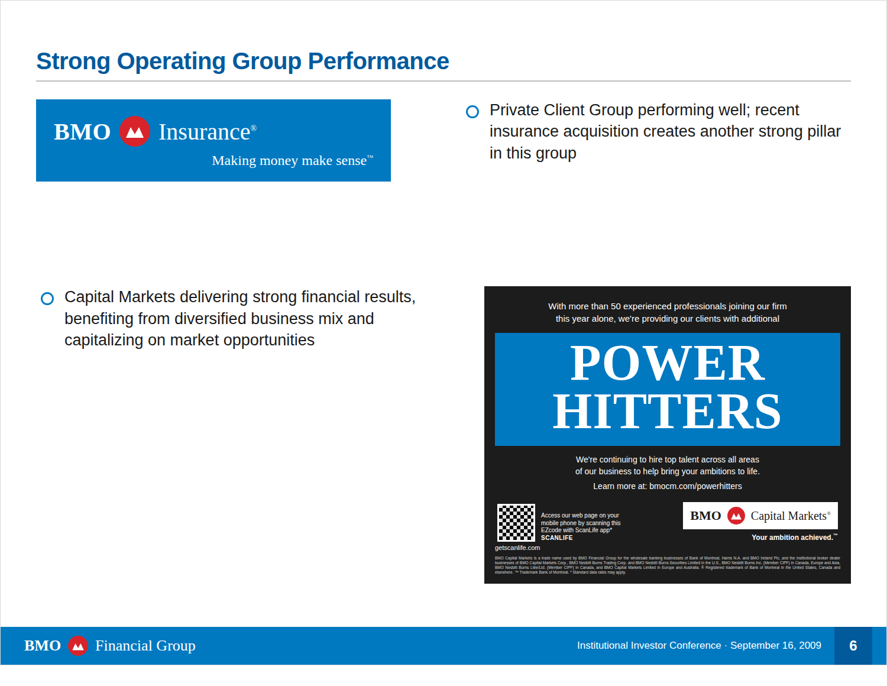Strong Operating Group Performance
BMO Insurance®
Making money make sense™
Private Client Group performing well; recent insurance acquisition creates another strong pillar in this group
Capital Markets delivering strong financial results, benefiting from diversified business mix and capitalizing on market opportunities
With more than 50 experienced professionals joining our firm
this year alone, we're providing our clients with additional
POWER
HITTERS
We're continuing to hire top talent across all areas
of our business to help bring your ambitions to life.
Learn more at: bmocm.com/powerhitters
Access our web page on your mobile phone by scanning this EZcode with ScanLife app*
SCANLIFE
BMO Capital Markets®
Your ambition achieved.™
getscanlife.com
BMO Capital Markets is a trade name used by BMO Financial Group for the wholesale banking businesses of Bank of Montreal, Harris N.A. and BMO Ireland Plc, and the institutional broker dealer businesses of BMO Capital Markets Corp., BMO Nesbitt Burns Trading Corp. and BMO Nesbitt Burns Securities Limited in the U.S., BMO Nesbitt Burns Inc. (Member CIPF) in Canada, Europe and Asia, BMO Nesbitt Burns Ltée/Ltd. (Member CIPF) in Canada, and BMO Capital Markets Limited in Europe and Australia. ® Registered trademark of Bank of Montreal in the United States, Canada and elsewhere. ™ Trademark Bank of Montreal. * Standard data rates may apply.
BMO Financial Group
Institutional Investor Conference · September 16, 2009
6